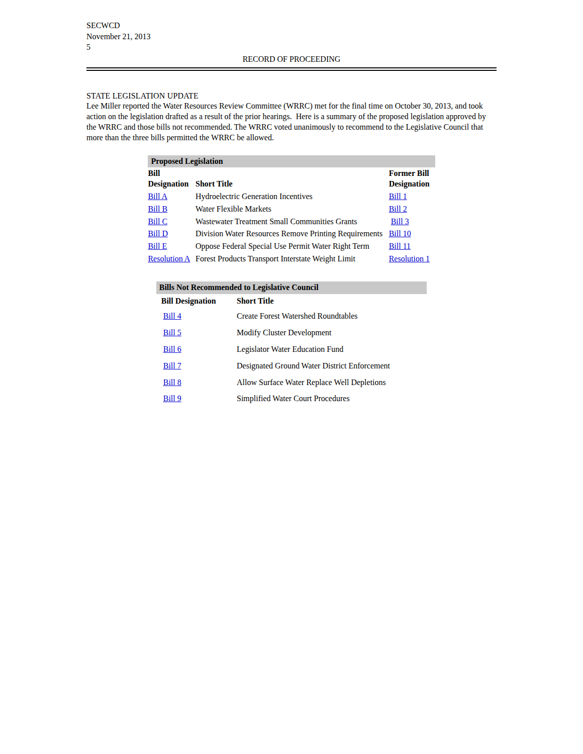SECWCD
November 21, 2013
5
RECORD OF PROCEEDING
STATE LEGISLATION UPDATE
Lee Miller reported the Water Resources Review Committee (WRRC) met for the final time on October 30, 2013, and took action on the legislation drafted as a result of the prior hearings. Here is a summary of the proposed legislation approved by the WRRC and those bills not recommended. The WRRC voted unanimously to recommend to the Legislative Council that more than the three bills permitted the WRRC be allowed.
Proposed Legislation
| Bill Designation | Short Title | Former Bill Designation |
| --- | --- | --- |
| Bill A | Hydroelectric Generation Incentives | Bill 1 |
| Bill B | Water Flexible Markets | Bill 2 |
| Bill C | Wastewater Treatment Small Communities Grants | Bill 3 |
| Bill D | Division Water Resources Remove Printing Requirements | Bill 10 |
| Bill E | Oppose Federal Special Use Permit Water Right Term | Bill 11 |
| Resolution A | Forest Products Transport Interstate Weight Limit | Resolution 1 |
Bills Not Recommended to Legislative Council
| Bill Designation | Short Title |
| --- | --- |
| Bill 4 | Create Forest Watershed Roundtables |
| Bill 5 | Modify Cluster Development |
| Bill 6 | Legislator Water Education Fund |
| Bill 7 | Designated Ground Water District Enforcement |
| Bill 8 | Allow Surface Water Replace Well Depletions |
| Bill 9 | Simplified Water Court Procedures |